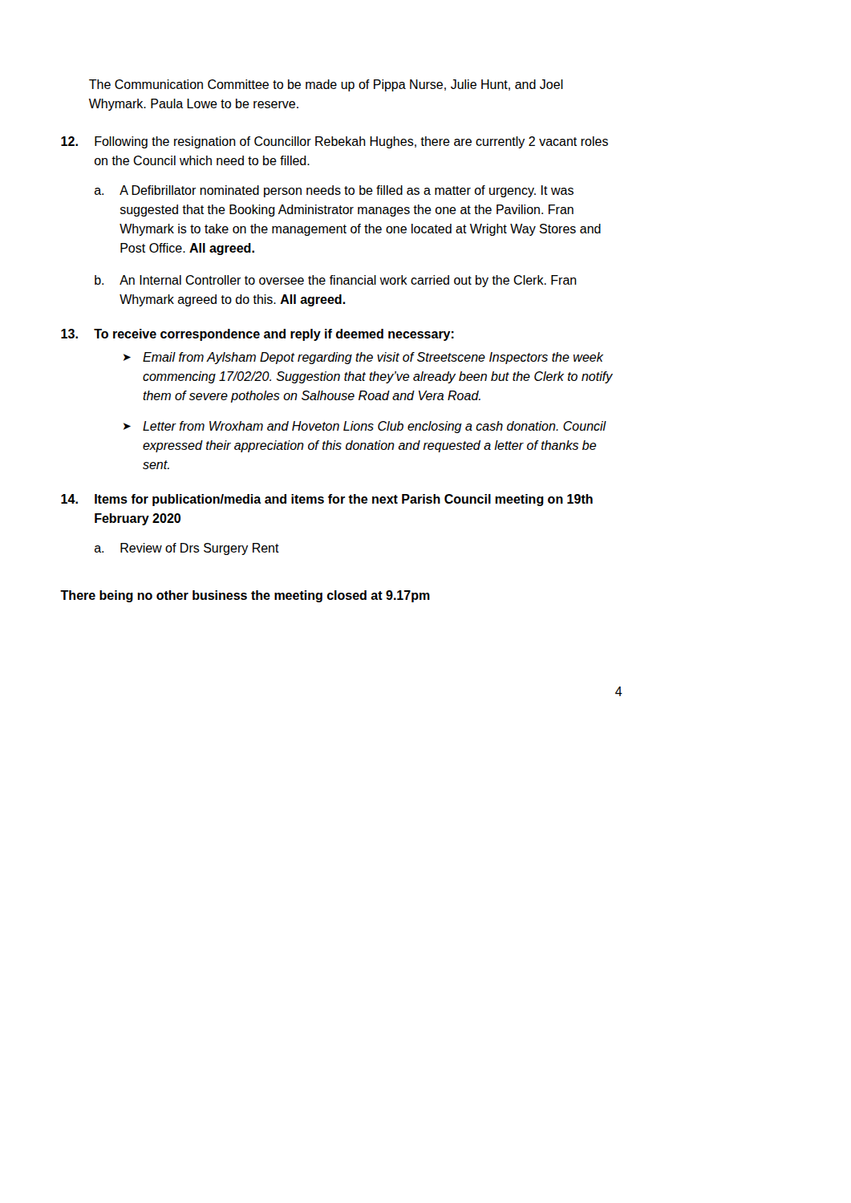The Communication Committee to be made up of Pippa Nurse, Julie Hunt, and Joel Whymark. Paula Lowe to be reserve.
12. Following the resignation of Councillor Rebekah Hughes, there are currently 2 vacant roles on the Council which need to be filled.
a. A Defibrillator nominated person needs to be filled as a matter of urgency. It was suggested that the Booking Administrator manages the one at the Pavilion. Fran Whymark is to take on the management of the one located at Wright Way Stores and Post Office. All agreed.
b. An Internal Controller to oversee the financial work carried out by the Clerk. Fran Whymark agreed to do this. All agreed.
13. To receive correspondence and reply if deemed necessary:
Email from Aylsham Depot regarding the visit of Streetscene Inspectors the week commencing 17/02/20. Suggestion that they’ve already been but the Clerk to notify them of severe potholes on Salhouse Road and Vera Road.
Letter from Wroxham and Hoveton Lions Club enclosing a cash donation. Council expressed their appreciation of this donation and requested a letter of thanks be sent.
14. Items for publication/media and items for the next Parish Council meeting on 19th February 2020
a. Review of Drs Surgery Rent
There being no other business the meeting closed at 9.17pm
4